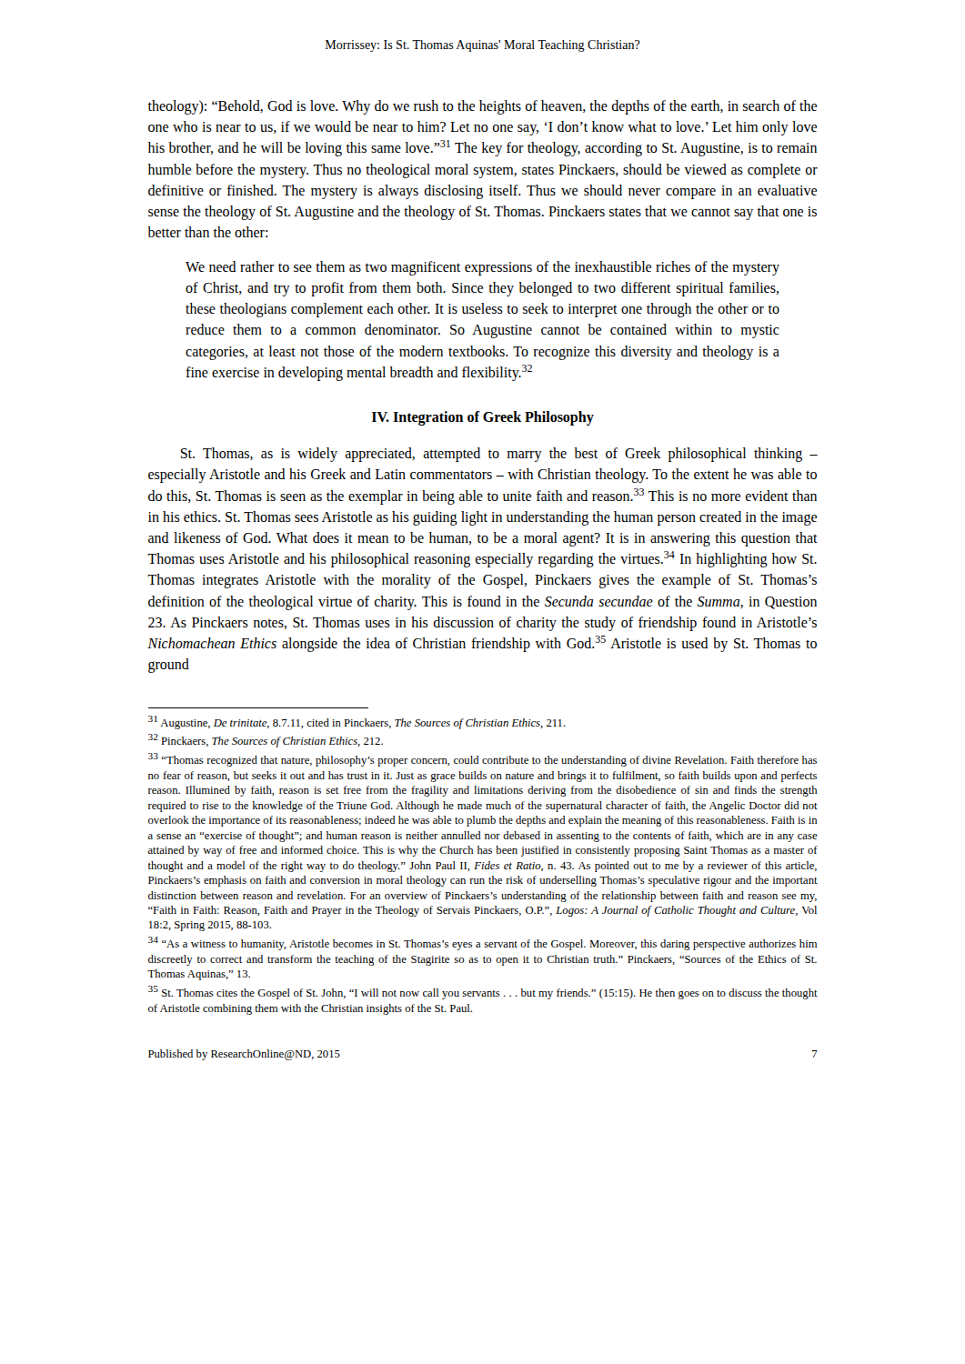Morrissey: Is St. Thomas Aquinas' Moral Teaching Christian?
theology): “Behold, God is love. Why do we rush to the heights of heaven, the depths of the earth, in search of the one who is near to us, if we would be near to him? Let no one say, ‘I don’t know what to love.’ Let him only love his brother, and he will be loving this same love.”31 The key for theology, according to St. Augustine, is to remain humble before the mystery. Thus no theological moral system, states Pinckaers, should be viewed as complete or definitive or finished. The mystery is always disclosing itself. Thus we should never compare in an evaluative sense the theology of St. Augustine and the theology of St. Thomas. Pinckaers states that we cannot say that one is better than the other:
We need rather to see them as two magnificent expressions of the inexhaustible riches of the mystery of Christ, and try to profit from them both. Since they belonged to two different spiritual families, these theologians complement each other. It is useless to seek to interpret one through the other or to reduce them to a common denominator. So Augustine cannot be contained within to mystic categories, at least not those of the modern textbooks. To recognize this diversity and theology is a fine exercise in developing mental breadth and flexibility.32
IV. Integration of Greek Philosophy
St. Thomas, as is widely appreciated, attempted to marry the best of Greek philosophical thinking – especially Aristotle and his Greek and Latin commentators – with Christian theology. To the extent he was able to do this, St. Thomas is seen as the exemplar in being able to unite faith and reason.33 This is no more evident than in his ethics. St. Thomas sees Aristotle as his guiding light in understanding the human person created in the image and likeness of God. What does it mean to be human, to be a moral agent? It is in answering this question that Thomas uses Aristotle and his philosophical reasoning especially regarding the virtues.34 In highlighting how St. Thomas integrates Aristotle with the morality of the Gospel, Pinckaers gives the example of St. Thomas’s definition of the theological virtue of charity. This is found in the Secunda secundae of the Summa, in Question 23. As Pinckaers notes, St. Thomas uses in his discussion of charity the study of friendship found in Aristotle’s Nichomachean Ethics alongside the idea of Christian friendship with God.35 Aristotle is used by St. Thomas to ground
31 Augustine, De trinitate, 8.7.11, cited in Pinckaers, The Sources of Christian Ethics, 211.
32 Pinckaers, The Sources of Christian Ethics, 212.
33 “Thomas recognized that nature, philosophy’s proper concern, could contribute to the understanding of divine Revelation. Faith therefore has no fear of reason, but seeks it out and has trust in it. Just as grace builds on nature and brings it to fulfilment, so faith builds upon and perfects reason. Illumined by faith, reason is set free from the fragility and limitations deriving from the disobedience of sin and finds the strength required to rise to the knowledge of the Triune God. Although he made much of the supernatural character of faith, the Angelic Doctor did not overlook the importance of its reasonableness; indeed he was able to plumb the depths and explain the meaning of this reasonableness. Faith is in a sense an “exercise of thought”; and human reason is neither annulled nor debased in assenting to the contents of faith, which are in any case attained by way of free and informed choice. This is why the Church has been justified in consistently proposing Saint Thomas as a master of thought and a model of the right way to do theology.” John Paul II, Fides et Ratio, n. 43. As pointed out to me by a reviewer of this article, Pinckaers’s emphasis on faith and conversion in moral theology can run the risk of underselling Thomas’s speculative rigour and the important distinction between reason and revelation. For an overview of Pinckaers’s understanding of the relationship between faith and reason see my, “Faith in Faith: Reason, Faith and Prayer in the Theology of Servais Pinckaers, O.P.”, Logos: A Journal of Catholic Thought and Culture, Vol 18:2, Spring 2015, 88-103.
34 “As a witness to humanity, Aristotle becomes in St. Thomas’s eyes a servant of the Gospel. Moreover, this daring perspective authorizes him discreetly to correct and transform the teaching of the Stagirite so as to open it to Christian truth.” Pinckaers, “Sources of the Ethics of St. Thomas Aquinas,” 13.
35 St. Thomas cites the Gospel of St. John, “I will not now call you servants . . . but my friends.” (15:15). He then goes on to discuss the thought of Aristotle combining them with the Christian insights of the St. Paul.
Published by ResearchOnline@ND, 2015
7